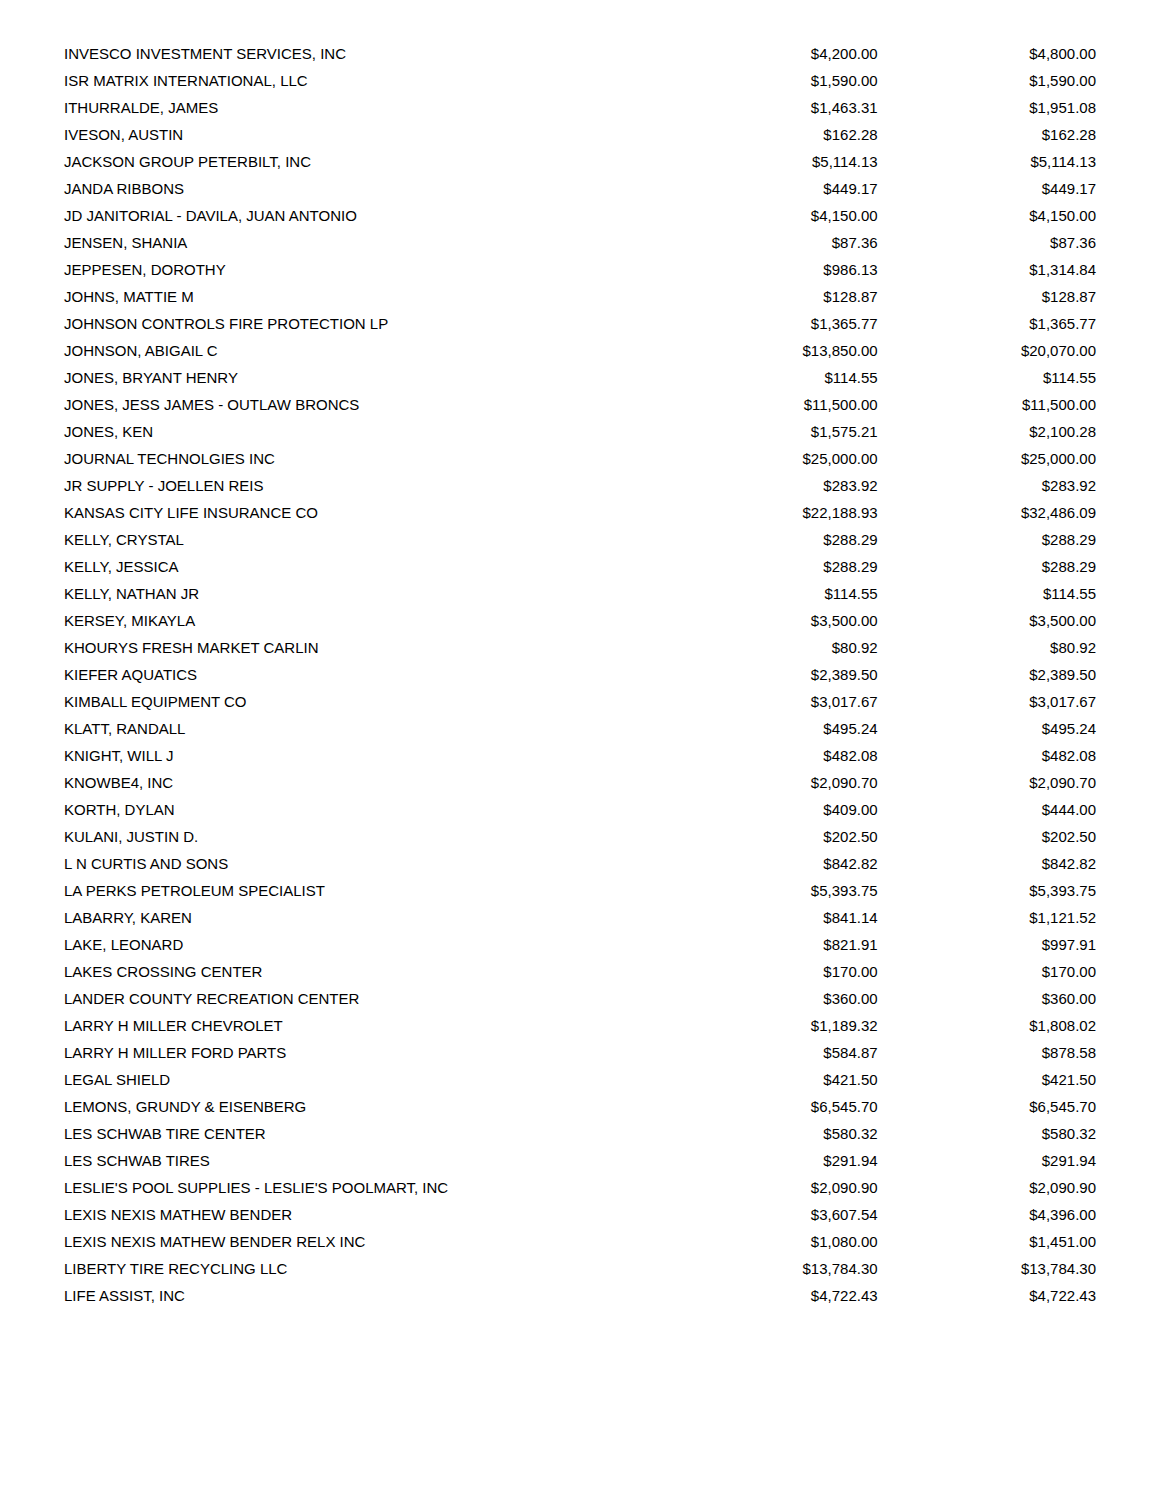| INVESCO INVESTMENT SERVICES, INC | $4,200.00 | $4,800.00 |
| ISR MATRIX INTERNATIONAL, LLC | $1,590.00 | $1,590.00 |
| ITHURRALDE, JAMES | $1,463.31 | $1,951.08 |
| IVESON, AUSTIN | $162.28 | $162.28 |
| JACKSON GROUP PETERBILT, INC | $5,114.13 | $5,114.13 |
| JANDA RIBBONS | $449.17 | $449.17 |
| JD JANITORIAL - DAVILA, JUAN ANTONIO | $4,150.00 | $4,150.00 |
| JENSEN, SHANIA | $87.36 | $87.36 |
| JEPPESEN, DOROTHY | $986.13 | $1,314.84 |
| JOHNS, MATTIE M | $128.87 | $128.87 |
| JOHNSON CONTROLS FIRE PROTECTION LP | $1,365.77 | $1,365.77 |
| JOHNSON, ABIGAIL C | $13,850.00 | $20,070.00 |
| JONES, BRYANT HENRY | $114.55 | $114.55 |
| JONES, JESS JAMES - OUTLAW BRONCS | $11,500.00 | $11,500.00 |
| JONES, KEN | $1,575.21 | $2,100.28 |
| JOURNAL TECHNOLGIES INC | $25,000.00 | $25,000.00 |
| JR SUPPLY - JOELLEN REIS | $283.92 | $283.92 |
| KANSAS CITY LIFE INSURANCE CO | $22,188.93 | $32,486.09 |
| KELLY, CRYSTAL | $288.29 | $288.29 |
| KELLY, JESSICA | $288.29 | $288.29 |
| KELLY, NATHAN JR | $114.55 | $114.55 |
| KERSEY, MIKAYLA | $3,500.00 | $3,500.00 |
| KHOURYS FRESH MARKET CARLIN | $80.92 | $80.92 |
| KIEFER AQUATICS | $2,389.50 | $2,389.50 |
| KIMBALL EQUIPMENT CO | $3,017.67 | $3,017.67 |
| KLATT, RANDALL | $495.24 | $495.24 |
| KNIGHT, WILL J | $482.08 | $482.08 |
| KNOWBE4, INC | $2,090.70 | $2,090.70 |
| KORTH, DYLAN | $409.00 | $444.00 |
| KULANI, JUSTIN D. | $202.50 | $202.50 |
| L N CURTIS AND SONS | $842.82 | $842.82 |
| LA PERKS PETROLEUM SPECIALIST | $5,393.75 | $5,393.75 |
| LABARRY, KAREN | $841.14 | $1,121.52 |
| LAKE, LEONARD | $821.91 | $997.91 |
| LAKES CROSSING CENTER | $170.00 | $170.00 |
| LANDER COUNTY RECREATION CENTER | $360.00 | $360.00 |
| LARRY H MILLER CHEVROLET | $1,189.32 | $1,808.02 |
| LARRY H MILLER FORD PARTS | $584.87 | $878.58 |
| LEGAL SHIELD | $421.50 | $421.50 |
| LEMONS, GRUNDY & EISENBERG | $6,545.70 | $6,545.70 |
| LES SCHWAB TIRE CENTER | $580.32 | $580.32 |
| LES SCHWAB TIRES | $291.94 | $291.94 |
| LESLIE'S POOL SUPPLIES - LESLIE'S POOLMART, INC | $2,090.90 | $2,090.90 |
| LEXIS NEXIS MATHEW BENDER | $3,607.54 | $4,396.00 |
| LEXIS NEXIS MATHEW BENDER RELX INC | $1,080.00 | $1,451.00 |
| LIBERTY TIRE RECYCLING LLC | $13,784.30 | $13,784.30 |
| LIFE ASSIST, INC | $4,722.43 | $4,722.43 |